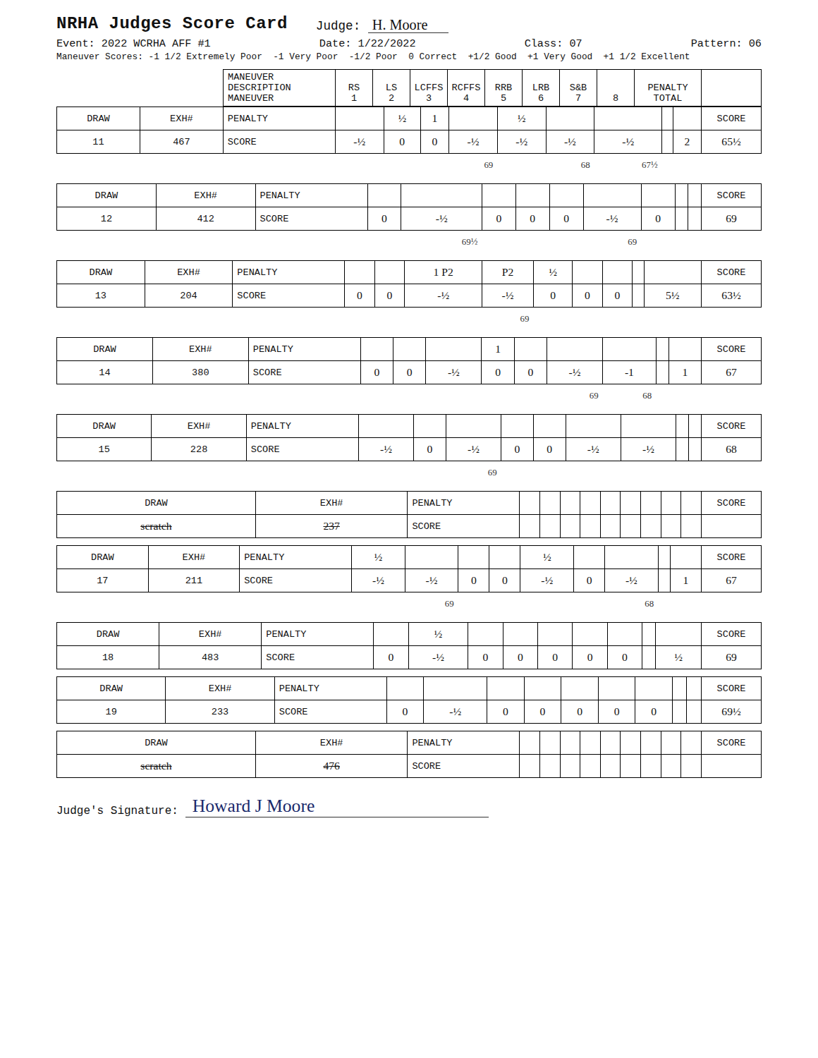NRHA Judges Score Card
Judge: H. Moore
Event: 2022 WCRHA AFF #1 Date: 1/22/2022 Class: 07 Pattern: 06
Maneuver Scores: -1 1/2 Extremely Poor -1 Very Poor -1/2 Poor 0 Correct +1/2 Good +1 Very Good +1 1/2 Excellent
| Draw and Exhibitor | MANEUVER DESCRIPTION MANEUVER | RS 1 | LS 2 | LCFFS 3 | RCFFS 4 | RRB 5 | LRB 6 | S&B 7 | 8 | PENALTY TOTAL | |
| --- | --- | --- | --- | --- | --- | --- | --- | --- | --- | --- | --- |
| DRAW | EXH# | PENALTY | | ½ | 1 | | ½ | | | | | SCORE |
| 11 | 467 | SCORE | -½ | 0 | 0 | -½ | -½ | -½ | -½ | | 2 | 65½ |
| | | | | 69 | | 68 | 67½ | | | |
| DRAW | EXH# | PENALTY | | | | | | | | | | SCORE |
| 12 | 412 | SCORE | 0 | -½ | 0 | 0 | 0 | -½ | 0 | | | 69 |
| | | 69½ | | | | 69 | | | | |
| DRAW | EXH# | PENALTY | | | 1 P2 | P2 | ½ | | | | | SCORE |
| 13 | 204 | SCORE | 0 | 0 | -½ | -½ | 0 | 0 | 0 | | 5½ | 63½ |
| | | | | 69 | | | | | | |
| DRAW | EXH# | PENALTY | | | | 1 | | | | | | SCORE |
| 14 | 380 | SCORE | 0 | 0 | -½ | 0 | 0 | -½ | -1 | | 1 | 67 |
| | | | | | | 69 | 68 | | | |
| DRAW | EXH# | PENALTY | | | | | | | | | | SCORE |
| 15 | 228 | SCORE | -½ | 0 | -½ | 0 | 0 | -½ | -½ | | | 68 |
| | | | 69 | | | | | | | |
| DRAW | EXH# | PENALTY | | | | | | | | | | SCORE |
| scratch | 237 | SCORE | | | | | | | | | | |
| DRAW | EXH# | PENALTY | ½ | | | | ½ | | | | | SCORE |
| 17 | 211 | SCORE | -½ | -½ | 0 | 0 | -½ | 0 | -½ | | 1 | 67 |
| | | 69 | | | | | 68 | | | |
| DRAW | EXH# | PENALTY | | ½ | | | | | | | | SCORE |
| 18 | 483 | SCORE | 0 | -½ | 0 | 0 | 0 | 0 | 0 | | ½ | 69 |
| DRAW | EXH# | PENALTY | | | | | | | | | | SCORE |
| 19 | 233 | SCORE | 0 | -½ | 0 | 0 | 0 | 0 | 0 | | | 69½ |
| DRAW | EXH# | PENALTY | | | | | | | | | | SCORE |
| scratch | 476 | SCORE | | | | | | | | | | |
Judge's Signature:
Howard J Moore